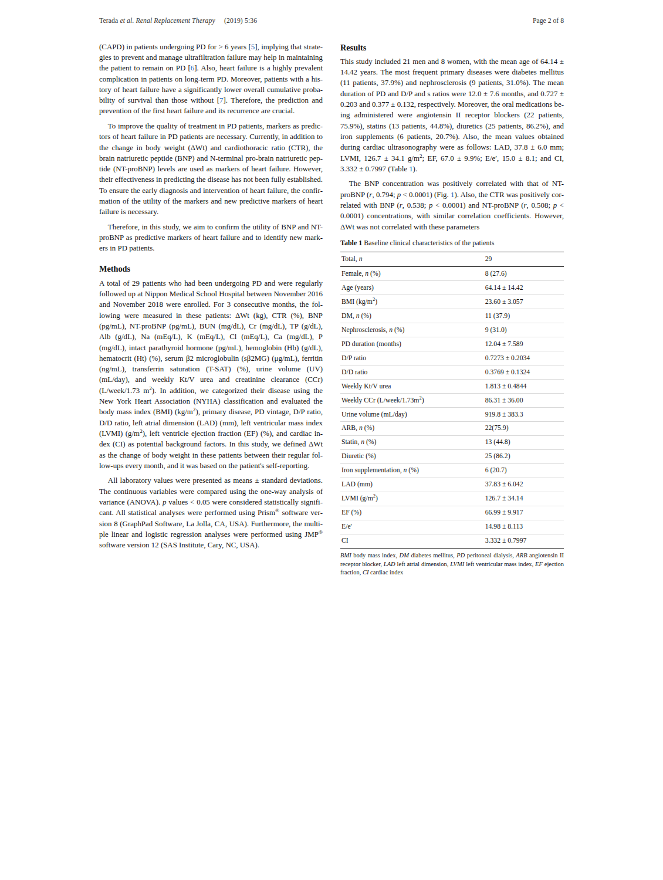Terada et al. Renal Replacement Therapy (2019) 5:36
Page 2 of 8
(CAPD) in patients undergoing PD for > 6 years [5], implying that strategies to prevent and manage ultrafiltration failure may help in maintaining the patient to remain on PD [6]. Also, heart failure is a highly prevalent complication in patients on long-term PD. Moreover, patients with a history of heart failure have a significantly lower overall cumulative probability of survival than those without [7]. Therefore, the prediction and prevention of the first heart failure and its recurrence are crucial.
To improve the quality of treatment in PD patients, markers as predictors of heart failure in PD patients are necessary. Currently, in addition to the change in body weight (ΔWt) and cardiothoracic ratio (CTR), the brain natriuretic peptide (BNP) and N-terminal pro-brain natriuretic peptide (NT-proBNP) levels are used as markers of heart failure. However, their effectiveness in predicting the disease has not been fully established. To ensure the early diagnosis and intervention of heart failure, the confirmation of the utility of the markers and new predictive markers of heart failure is necessary.
Therefore, in this study, we aim to confirm the utility of BNP and NT-proBNP as predictive markers of heart failure and to identify new markers in PD patients.
Methods
A total of 29 patients who had been undergoing PD and were regularly followed up at Nippon Medical School Hospital between November 2016 and November 2018 were enrolled. For 3 consecutive months, the following were measured in these patients: ΔWt (kg), CTR (%), BNP (pg/mL), NT-proBNP (pg/mL), BUN (mg/dL), Cr (mg/dL), TP (g/dL), Alb (g/dL), Na (mEq/L), K (mEq/L), Cl (mEq/L), Ca (mg/dL), P (mg/dL), intact parathyroid hormone (pg/mL), hemoglobin (Hb) (g/dL), hematocrit (Ht) (%), serum β2 microglobulin (sβ2MG) (μg/mL), ferritin (ng/mL), transferrin saturation (T-SAT) (%), urine volume (UV) (mL/day), and weekly Kt/V urea and creatinine clearance (CCr) (L/week/1.73 m2). In addition, we categorized their disease using the New York Heart Association (NYHA) classification and evaluated the body mass index (BMI) (kg/m2), primary disease, PD vintage, D/P ratio, D/D ratio, left atrial dimension (LAD) (mm), left ventricular mass index (LVMI) (g/m2), left ventricle ejection fraction (EF) (%), and cardiac index (CI) as potential background factors. In this study, we defined ΔWt as the change of body weight in these patients between their regular follow-ups every month, and it was based on the patient's self-reporting.
All laboratory values were presented as means ± standard deviations. The continuous variables were compared using the one-way analysis of variance (ANOVA). p values < 0.05 were considered statistically significant. All statistical analyses were performed using Prism® software version 8 (GraphPad Software, La Jolla, CA, USA). Furthermore, the multiple linear and logistic regression analyses were performed using JMP® software version 12 (SAS Institute, Cary, NC, USA).
Results
This study included 21 men and 8 women, with the mean age of 64.14 ± 14.42 years. The most frequent primary diseases were diabetes mellitus (11 patients, 37.9%) and nephrosclerosis (9 patients, 31.0%). The mean duration of PD and D/P and s ratios were 12.0 ± 7.6 months, and 0.727 ± 0.203 and 0.377 ± 0.132, respectively. Moreover, the oral medications being administered were angiotensin II receptor blockers (22 patients, 75.9%), statins (13 patients, 44.8%), diuretics (25 patients, 86.2%), and iron supplements (6 patients, 20.7%). Also, the mean values obtained during cardiac ultrasonography were as follows: LAD, 37.8 ± 6.0 mm; LVMI, 126.7 ± 34.1 g/m2; EF, 67.0 ± 9.9%; E/e′, 15.0 ± 8.1; and CI, 3.332 ± 0.7997 (Table 1).
The BNP concentration was positively correlated with that of NT-proBNP (r, 0.794; p < 0.0001) (Fig. 1). Also, the CTR was positively correlated with BNP (r, 0.538; p < 0.0001) and NT-proBNP (r, 0.508; p < 0.0001) concentrations, with similar correlation coefficients. However, ΔWt was not correlated with these parameters
Table 1 Baseline clinical characteristics of the patients
| Total, n | 29 |
| --- | --- |
| Female, n (%) | 8 (27.6) |
| Age (years) | 64.14 ± 14.42 |
| BMI (kg/m 2 ) | 23.60 ± 3.057 |
| DM, n (%) | 11 (37.9) |
| Nephrosclerosis, n (%) | 9 (31.0) |
| PD duration (months) | 12.04 ± 7.589 |
| D/P ratio | 0.7273 ± 0.2034 |
| D/D ratio | 0.3769 ± 0.1324 |
| Weekly Kt/V urea | 1.813 ± 0.4844 |
| Weekly CCr (L/week/1.73m 2 ) | 86.31 ± 36.00 |
| Urine volume (mL/day) | 919.8 ± 383.3 |
| ARB, n (%) | 22(75.9) |
| Statin, n (%) | 13 (44.8) |
| Diuretic (%) | 25 (86.2) |
| Iron supplementation, n (%) | 6 (20.7) |
| LAD (mm) | 37.83 ± 6.042 |
| LVMI (g/m 2 ) | 126.7 ± 34.14 |
| EF (%) | 66.99 ± 9.917 |
| E/e' | 14.98 ± 8.113 |
| CI | 3.332 ± 0.7997 |
BMI body mass index, DM diabetes mellitus, PD peritoneal dialysis, ARB angiotensin II receptor blocker, LAD left atrial dimension, LVMI left ventricular mass index, EF ejection fraction, CI cardiac index